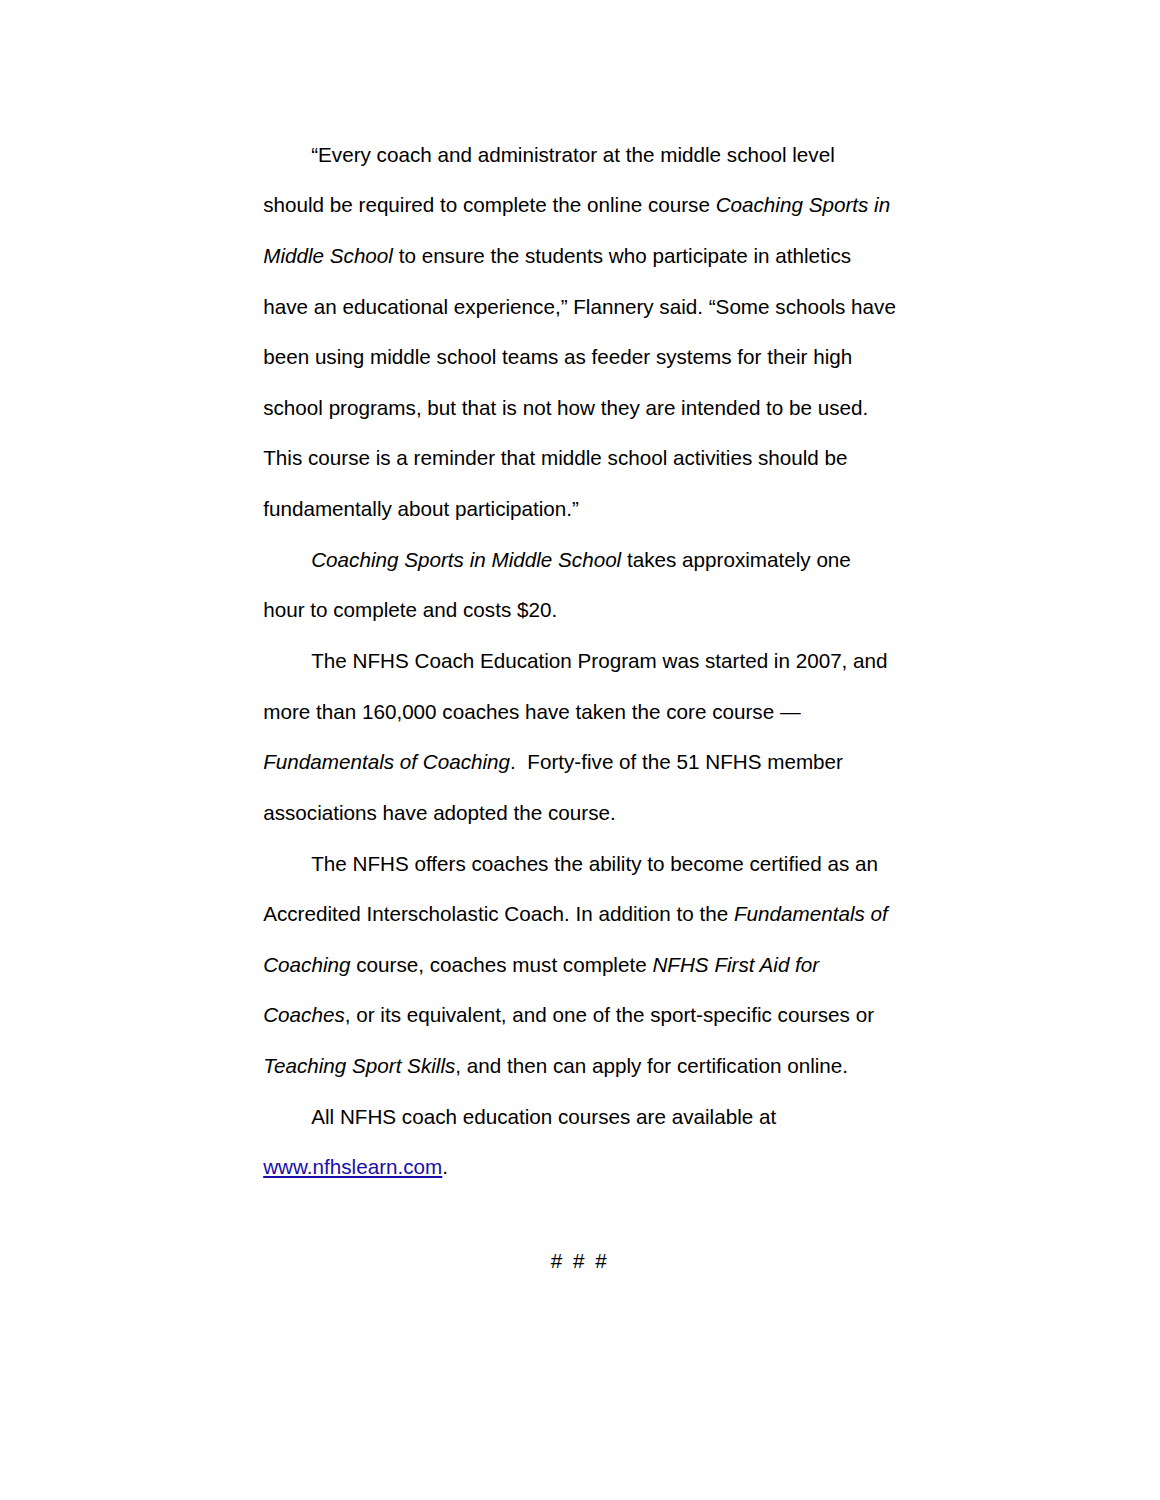“Every coach and administrator at the middle school level should be required to complete the online course Coaching Sports in Middle School to ensure the students who participate in athletics have an educational experience,” Flannery said. “Some schools have been using middle school teams as feeder systems for their high school programs, but that is not how they are intended to be used. This course is a reminder that middle school activities should be fundamentally about participation.”
Coaching Sports in Middle School takes approximately one hour to complete and costs $20.
The NFHS Coach Education Program was started in 2007, and more than 160,000 coaches have taken the core course — Fundamentals of Coaching. Forty-five of the 51 NFHS member associations have adopted the course.
The NFHS offers coaches the ability to become certified as an Accredited Interscholastic Coach. In addition to the Fundamentals of Coaching course, coaches must complete NFHS First Aid for Coaches, or its equivalent, and one of the sport-specific courses or Teaching Sport Skills, and then can apply for certification online.
All NFHS coach education courses are available at www.nfhslearn.com.
# # #